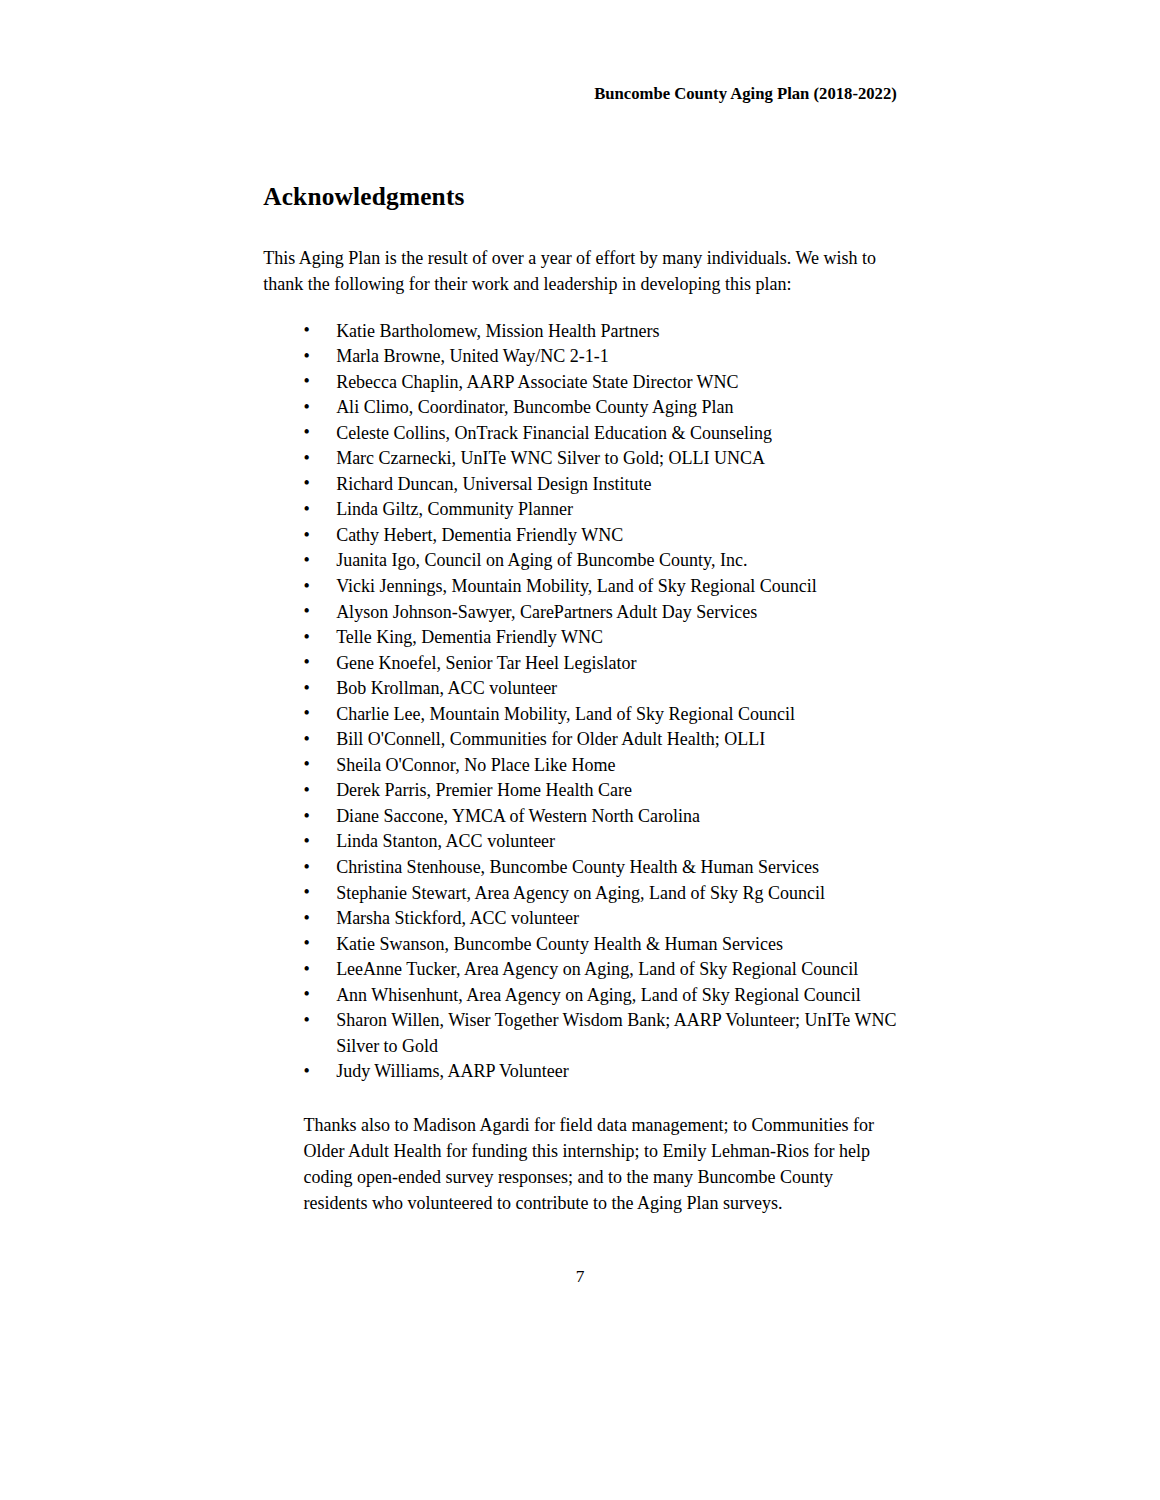Buncombe County Aging Plan (2018-2022)
Acknowledgments
This Aging Plan is the result of over a year of effort by many individuals. We wish to thank the following for their work and leadership in developing this plan:
Katie Bartholomew, Mission Health Partners
Marla Browne, United Way/NC 2-1-1
Rebecca Chaplin, AARP Associate State Director WNC
Ali Climo, Coordinator, Buncombe County Aging Plan
Celeste Collins, OnTrack Financial Education & Counseling
Marc Czarnecki, UnITe WNC Silver to Gold; OLLI UNCA
Richard Duncan, Universal Design Institute
Linda Giltz, Community Planner
Cathy Hebert, Dementia Friendly WNC
Juanita Igo, Council on Aging of Buncombe County, Inc.
Vicki Jennings, Mountain Mobility, Land of Sky Regional Council
Alyson Johnson-Sawyer, CarePartners Adult Day Services
Telle King, Dementia Friendly WNC
Gene Knoefel, Senior Tar Heel Legislator
Bob Krollman, ACC volunteer
Charlie Lee, Mountain Mobility, Land of Sky Regional Council
Bill O'Connell, Communities for Older Adult Health; OLLI
Sheila O'Connor, No Place Like Home
Derek Parris, Premier Home Health Care
Diane Saccone, YMCA of Western North Carolina
Linda Stanton, ACC volunteer
Christina Stenhouse, Buncombe County Health & Human Services
Stephanie Stewart, Area Agency on Aging, Land of Sky Rg Council
Marsha Stickford, ACC volunteer
Katie Swanson, Buncombe County Health & Human Services
LeeAnne Tucker, Area Agency on Aging, Land of Sky Regional Council
Ann Whisenhunt, Area Agency on Aging, Land of Sky Regional Council
Sharon Willen, Wiser Together Wisdom Bank; AARP Volunteer; UnITe WNC Silver to Gold
Judy Williams, AARP Volunteer
Thanks also to Madison Agardi for field data management; to Communities for Older Adult Health for funding this internship; to Emily Lehman-Rios for help coding open-ended survey responses; and to the many Buncombe County residents who volunteered to contribute to the Aging Plan surveys.
7